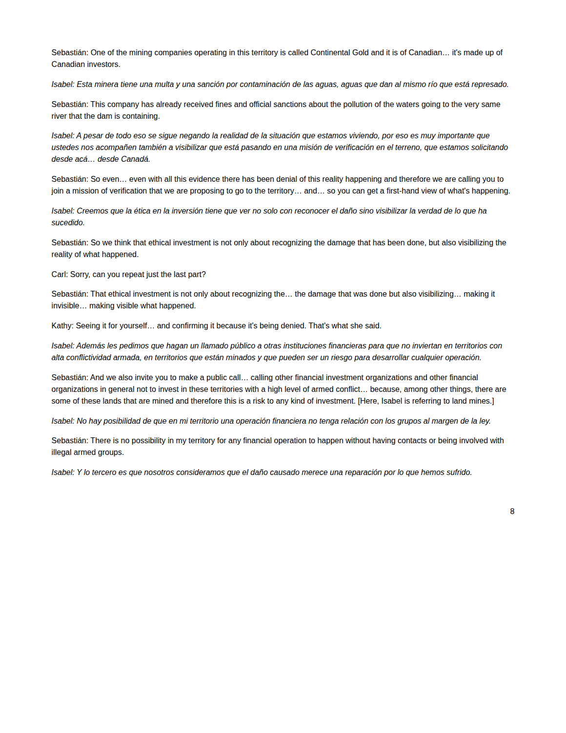Sebastián: One of the mining companies operating in this territory is called Continental Gold and it is of Canadian… it's made up of Canadian investors.
Isabel: Esta minera tiene una multa y una sanción por contaminación de las aguas, aguas que dan al mismo río que está represado.
Sebastián: This company has already received fines and official sanctions about the pollution of the waters going to the very same river that the dam is containing.
Isabel: A pesar de todo eso se sigue negando la realidad de la situación que estamos viviendo, por eso es muy importante que ustedes nos acompañen también a visibilizar que está pasando en una misión de verificación en el terreno, que estamos solicitando desde acá… desde Canadá.
Sebastián: So even… even with all this evidence there has been denial of this reality happening and therefore we are calling you to join a mission of verification that we are proposing to go to the territory… and… so you can get a first-hand view of what's happening.
Isabel: Creemos que la ética en la inversión tiene que ver no solo con reconocer el daño sino visibilizar la verdad de lo que ha sucedido.
Sebastián: So we think that ethical investment is not only about recognizing the damage that has been done, but also visibilizing the reality of what happened.
Carl: Sorry, can you repeat just the last part?
Sebastián: That ethical investment is not only about recognizing the… the damage that was done but also visibilizing… making it invisible… making visible what happened.
Kathy: Seeing it for yourself… and confirming it because it's being denied. That's what she said.
Isabel: Además les pedimos que hagan un llamado público a otras instituciones financieras para que no inviertan en territorios con alta conflictividad armada, en territorios que están minados y que pueden ser un riesgo para desarrollar cualquier operación.
Sebastián: And we also invite you to make a public call… calling other financial investment organizations and other financial organizations in general not to invest in these territories with a high level of armed conflict… because, among other things, there are some of these lands that are mined and therefore this is a risk to any kind of investment. [Here, Isabel is referring to land mines.]
Isabel: No hay posibilidad de que en mi territorio una operación financiera no tenga relación con los grupos al margen de la ley.
Sebastián: There is no possibility in my territory for any financial operation to happen without having contacts or being involved with illegal armed groups.
Isabel: Y lo tercero es que nosotros consideramos que el daño causado merece una reparación por lo que hemos sufrido.
8